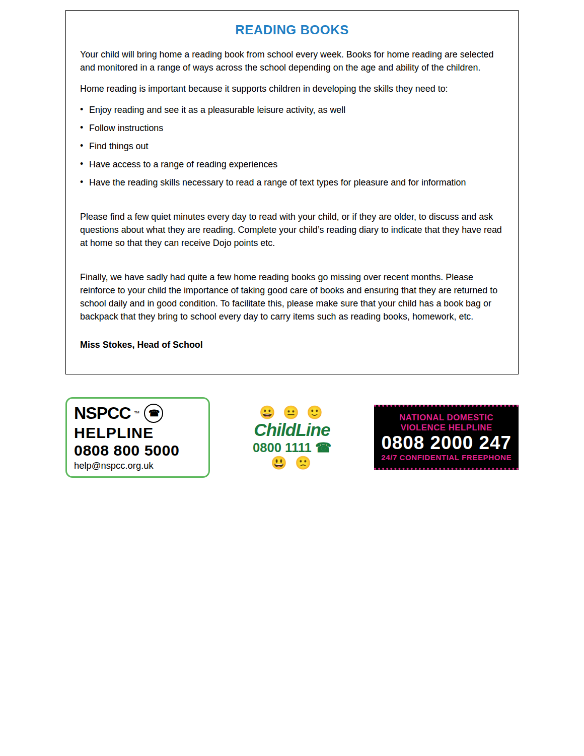READING BOOKS
Your child will bring home a reading book from school every week. Books for home reading are selected and monitored in a range of ways across the school depending on the age and ability of the children.
Home reading is important because it supports children in developing the skills they need to:
Enjoy reading and see it as a pleasurable leisure activity, as well
Follow instructions
Find things out
Have access to a range of reading experiences
Have the reading skills necessary to read a range of text types for pleasure and for information
Please find a few quiet minutes every day to read with your child, or if they are older, to discuss and ask questions about what they are reading. Complete your child’s reading diary to indicate that they have read at home so that they can receive Dojo points etc.
Finally, we have sadly had quite a few home reading books go missing over recent months. Please reinforce to your child the importance of taking good care of books and ensuring that they are returned to school daily and in good condition. To facilitate this, please make sure that your child has a book bag or backpack that they bring to school every day to carry items such as reading books, homework, etc.
Miss Stokes, Head of School
NSPCC™
HELPLINE
0808 800 5000
help@nspcc.org.uk
😀 😐 🙂
ChildLine
0800 1111 ☎
😃 🙁
NATIONAL DOMESTIC VIOLENCE HELPLINE
0808 2000 247
24/7 CONFIDENTIAL FREEPHONE